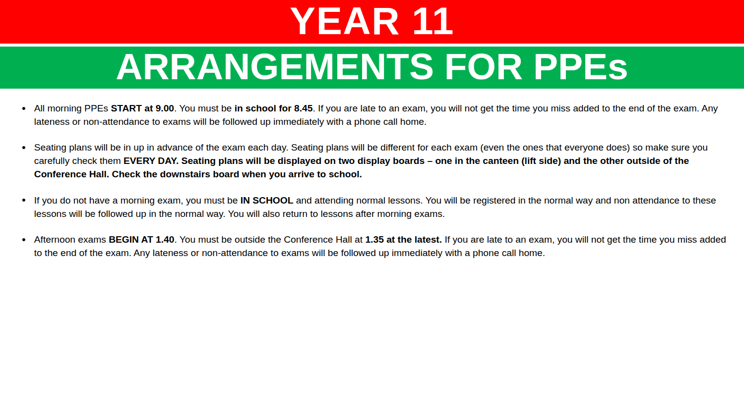YEAR 11
ARRANGEMENTS FOR PPEs
All morning PPEs START at 9.00. You must be in school for 8.45. If you are late to an exam, you will not get the time you miss added to the end of the exam. Any lateness or non-attendance to exams will be followed up immediately with a phone call home.
Seating plans will be in up in advance of the exam each day. Seating plans will be different for each exam (even the ones that everyone does) so make sure you carefully check them EVERY DAY. Seating plans will be displayed on two display boards – one in the canteen (lift side) and the other outside of the Conference Hall. Check the downstairs board when you arrive to school.
If you do not have a morning exam, you must be IN SCHOOL and attending normal lessons. You will be registered in the normal way and non attendance to these lessons will be followed up in the normal way. You will also return to lessons after morning exams.
Afternoon exams BEGIN AT 1.40. You must be outside the Conference Hall at 1.35 at the latest. If you are late to an exam, you will not get the time you miss added to the end of the exam. Any lateness or non-attendance to exams will be followed up immediately with a phone call home.